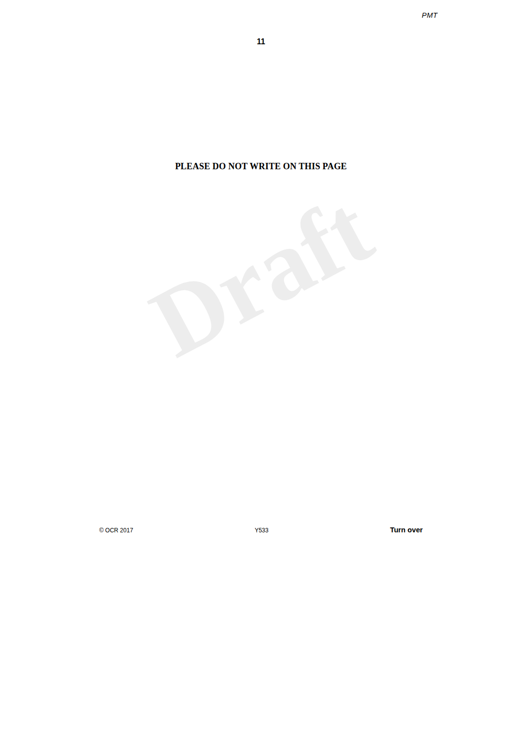PMT
Draft
11
PLEASE DO NOT WRITE ON THIS PAGE
© OCR 2017 Y533 Turn over